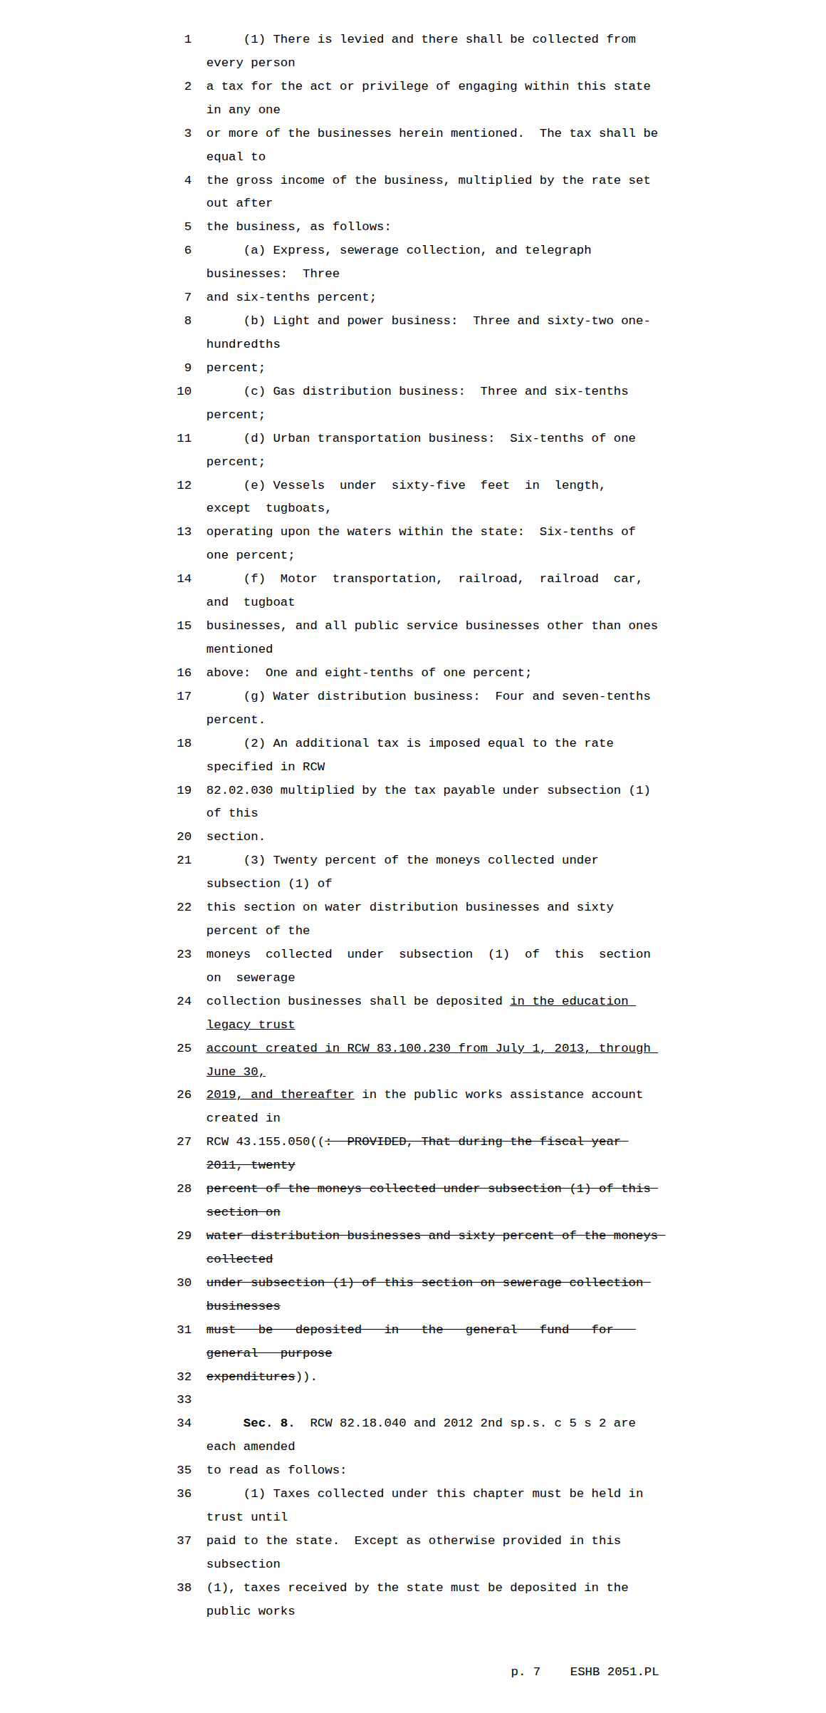(1) There is levied and there shall be collected from every person
a tax for the act or privilege of engaging within this state in any one
or more of the businesses herein mentioned. The tax shall be equal to
the gross income of the business, multiplied by the rate set out after
the business, as follows:
(a) Express, sewerage collection, and telegraph businesses: Three
and six-tenths percent;
(b) Light and power business: Three and sixty-two one-hundredths
percent;
(c) Gas distribution business: Three and six-tenths percent;
(d) Urban transportation business: Six-tenths of one percent;
(e) Vessels under sixty-five feet in length, except tugboats,
operating upon the waters within the state: Six-tenths of one percent;
(f) Motor transportation, railroad, railroad car, and tugboat
businesses, and all public service businesses other than ones mentioned
above: One and eight-tenths of one percent;
(g) Water distribution business: Four and seven-tenths percent.
(2) An additional tax is imposed equal to the rate specified in RCW
82.02.030 multiplied by the tax payable under subsection (1) of this
section.
(3) Twenty percent of the moneys collected under subsection (1) of
this section on water distribution businesses and sixty percent of the
moneys collected under subsection (1) of this section on sewerage
collection businesses shall be deposited in the education legacy trust
account created in RCW 83.100.230 from July 1, 2013, through June 30,
2019, and thereafter in the public works assistance account created in
RCW 43.155.050((: PROVIDED, That during the fiscal year 2011, twenty
percent of the moneys collected under subsection (1) of this section on
water distribution businesses and sixty percent of the moneys collected
under subsection (1) of this section on sewerage collection businesses
must be deposited in the general fund for general purpose
expenditures)).
Sec. 8. RCW 82.18.040 and 2012 2nd sp.s. c 5 s 2 are each amended
to read as follows:
(1) Taxes collected under this chapter must be held in trust until
paid to the state. Except as otherwise provided in this subsection
(1), taxes received by the state must be deposited in the public works
p. 7 ESHB 2051.PL